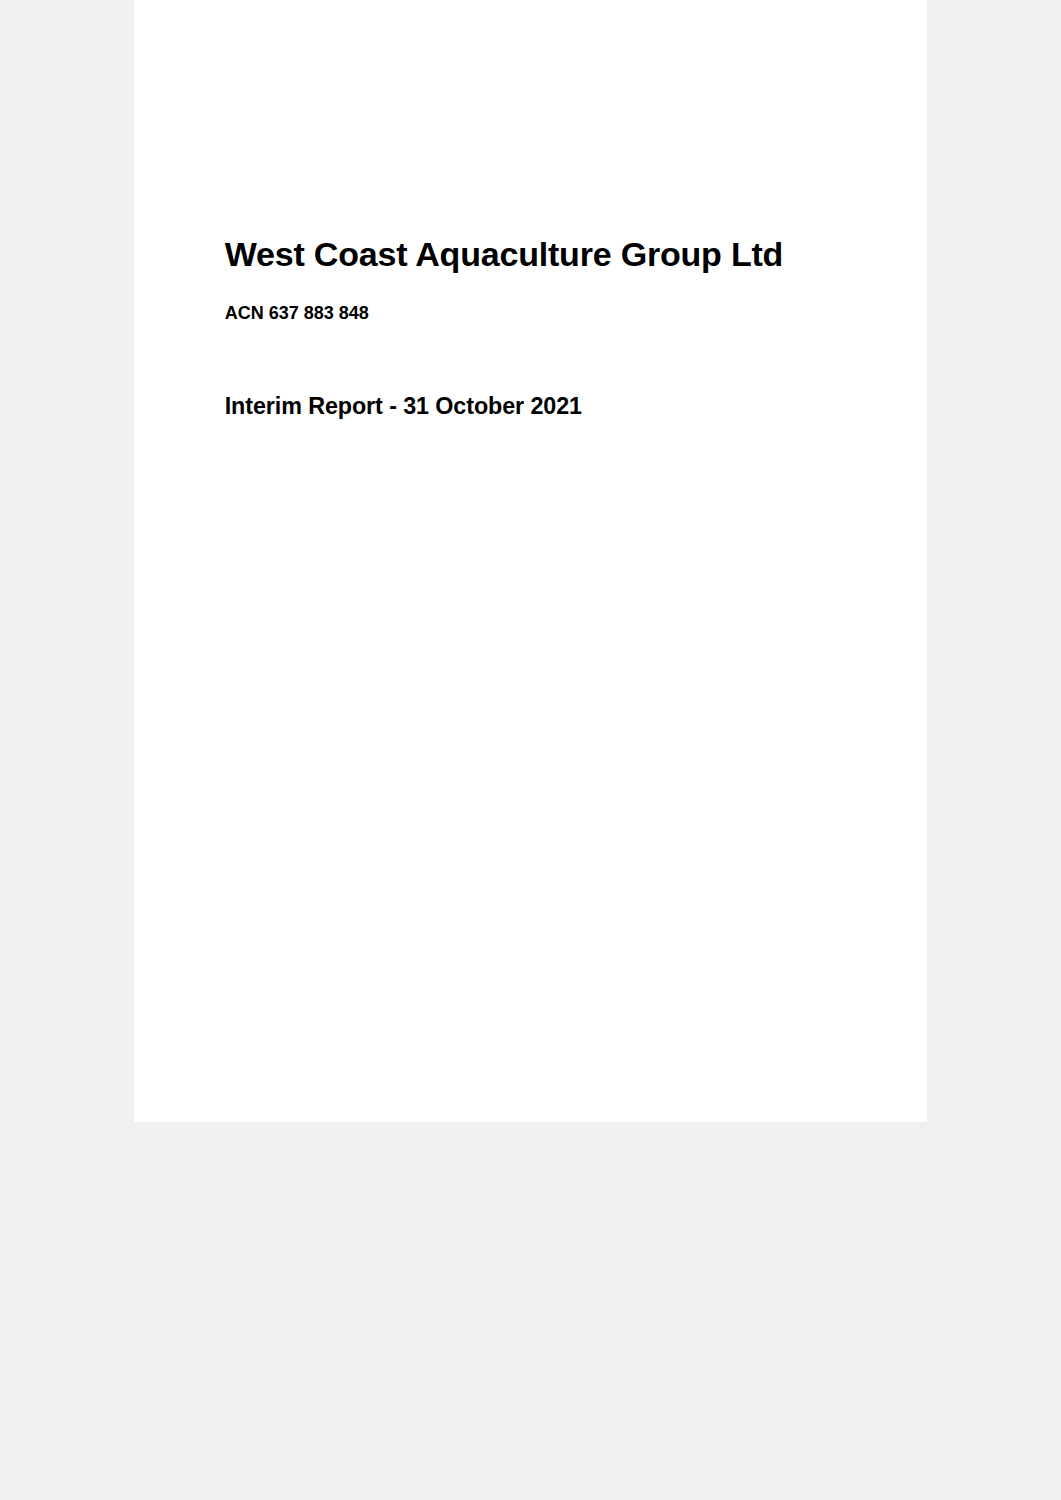West Coast Aquaculture Group Ltd
ACN 637 883 848
Interim Report - 31 October 2021